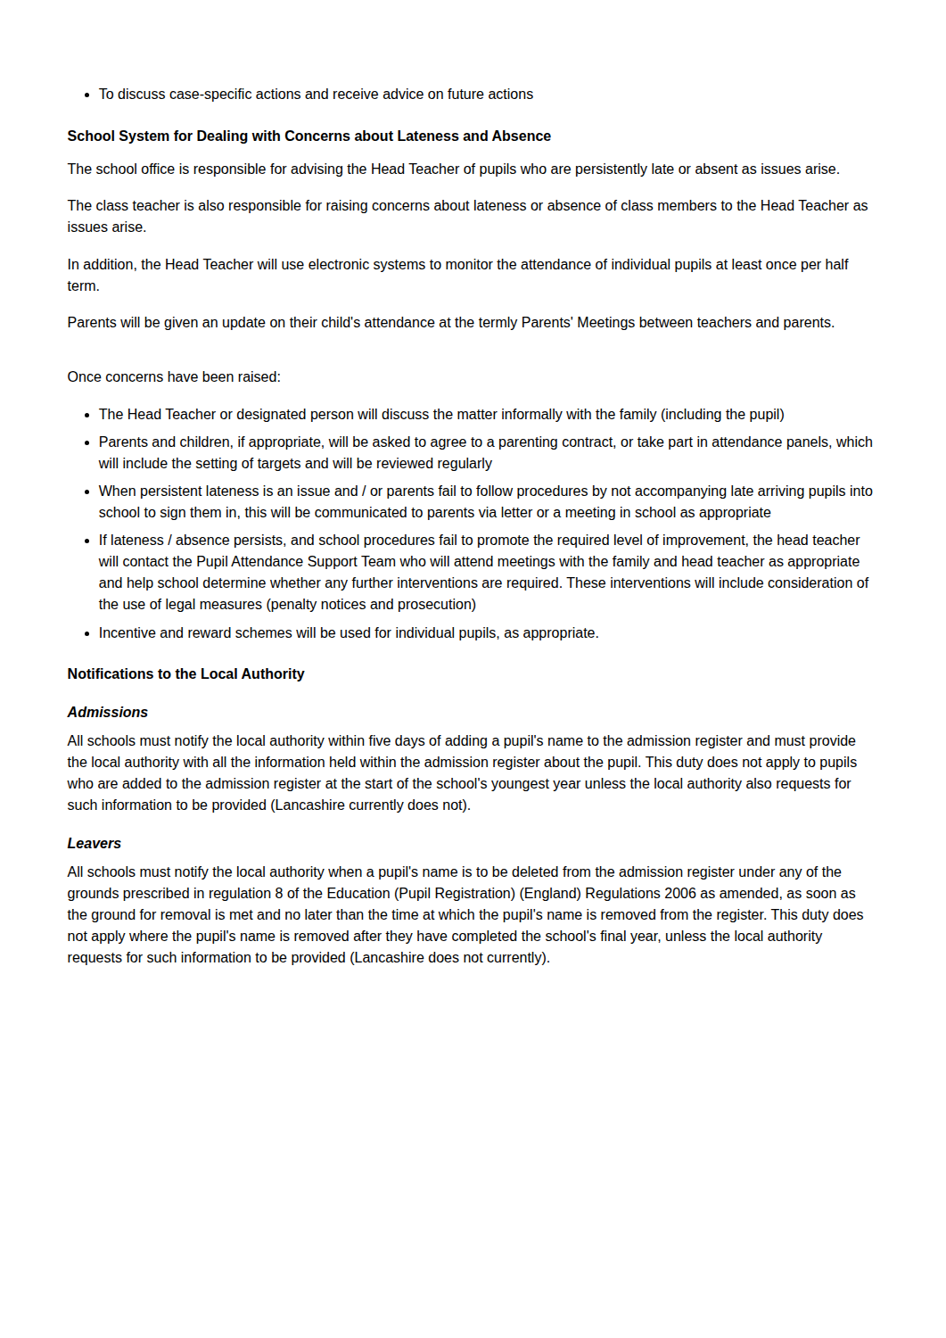To discuss case-specific actions and receive advice on future actions
School System for Dealing with Concerns about Lateness and Absence
The school office is responsible for advising the Head Teacher of pupils who are persistently late or absent as issues arise.
The class teacher is also responsible for raising concerns about lateness or absence of class members to the Head Teacher as issues arise.
In addition, the Head Teacher will use electronic systems to monitor the attendance of individual pupils at least once per half term.
Parents will be given an update on their child's attendance at the termly Parents' Meetings between teachers and parents.
Once concerns have been raised:
The Head Teacher or designated person will discuss the matter informally with the family (including the pupil)
Parents and children, if appropriate, will be asked to agree to a parenting contract, or take part in attendance panels, which will include the setting of targets and will be reviewed regularly
When persistent lateness is an issue and / or parents fail to follow procedures by not accompanying late arriving pupils into school to sign them in, this will be communicated to parents via letter or a meeting in school as appropriate
If lateness / absence persists, and school procedures fail to promote the required level of improvement, the head teacher will contact the Pupil Attendance Support Team who will attend meetings with the family and head teacher as appropriate and help school determine whether any further interventions are required. These interventions will include consideration of the use of legal measures (penalty notices and prosecution)
Incentive and reward schemes will be used for individual pupils, as appropriate.
Notifications to the Local Authority
Admissions
All schools must notify the local authority within five days of adding a pupil's name to the admission register and must provide the local authority with all the information held within the admission register about the pupil. This duty does not apply to pupils who are added to the admission register at the start of the school's youngest year unless the local authority also requests for such information to be provided (Lancashire currently does not).
Leavers
All schools must notify the local authority when a pupil's name is to be deleted from the admission register under any of the grounds prescribed in regulation 8 of the Education (Pupil Registration) (England) Regulations 2006 as amended, as soon as the ground for removal is met and no later than the time at which the pupil's name is removed from the register. This duty does not apply where the pupil's name is removed after they have completed the school's final year, unless the local authority requests for such information to be provided (Lancashire does not currently).